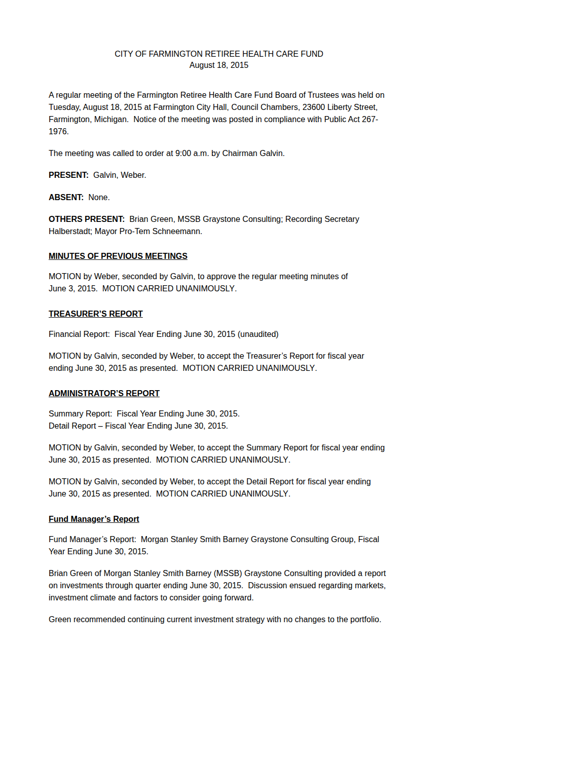CITY OF FARMINGTON RETIREE HEALTH CARE FUND
August 18, 2015
A regular meeting of the Farmington Retiree Health Care Fund Board of Trustees was held on Tuesday, August 18, 2015 at Farmington City Hall, Council Chambers, 23600 Liberty Street, Farmington, Michigan. Notice of the meeting was posted in compliance with Public Act 267-1976.
The meeting was called to order at 9:00 a.m. by Chairman Galvin.
PRESENT: Galvin, Weber.
ABSENT: None.
OTHERS PRESENT: Brian Green, MSSB Graystone Consulting; Recording Secretary Halberstadt; Mayor Pro-Tem Schneemann.
MINUTES OF PREVIOUS MEETINGS
MOTION by Weber, seconded by Galvin, to approve the regular meeting minutes of
June 3, 2015. MOTION CARRIED UNANIMOUSLY.
TREASURER’S REPORT
Financial Report: Fiscal Year Ending June 30, 2015 (unaudited)
MOTION by Galvin, seconded by Weber, to accept the Treasurer’s Report for fiscal year ending June 30, 2015 as presented. MOTION CARRIED UNANIMOUSLY.
ADMINISTRATOR’S REPORT
Summary Report: Fiscal Year Ending June 30, 2015.
Detail Report – Fiscal Year Ending June 30, 2015.
MOTION by Galvin, seconded by Weber, to accept the Summary Report for fiscal year ending June 30, 2015 as presented. MOTION CARRIED UNANIMOUSLY.
MOTION by Galvin, seconded by Weber, to accept the Detail Report for fiscal year ending June 30, 2015 as presented. MOTION CARRIED UNANIMOUSLY.
Fund Manager’s Report
Fund Manager’s Report: Morgan Stanley Smith Barney Graystone Consulting Group, Fiscal Year Ending June 30, 2015.
Brian Green of Morgan Stanley Smith Barney (MSSB) Graystone Consulting provided a report on investments through quarter ending June 30, 2015. Discussion ensued regarding markets, investment climate and factors to consider going forward.
Green recommended continuing current investment strategy with no changes to the portfolio.